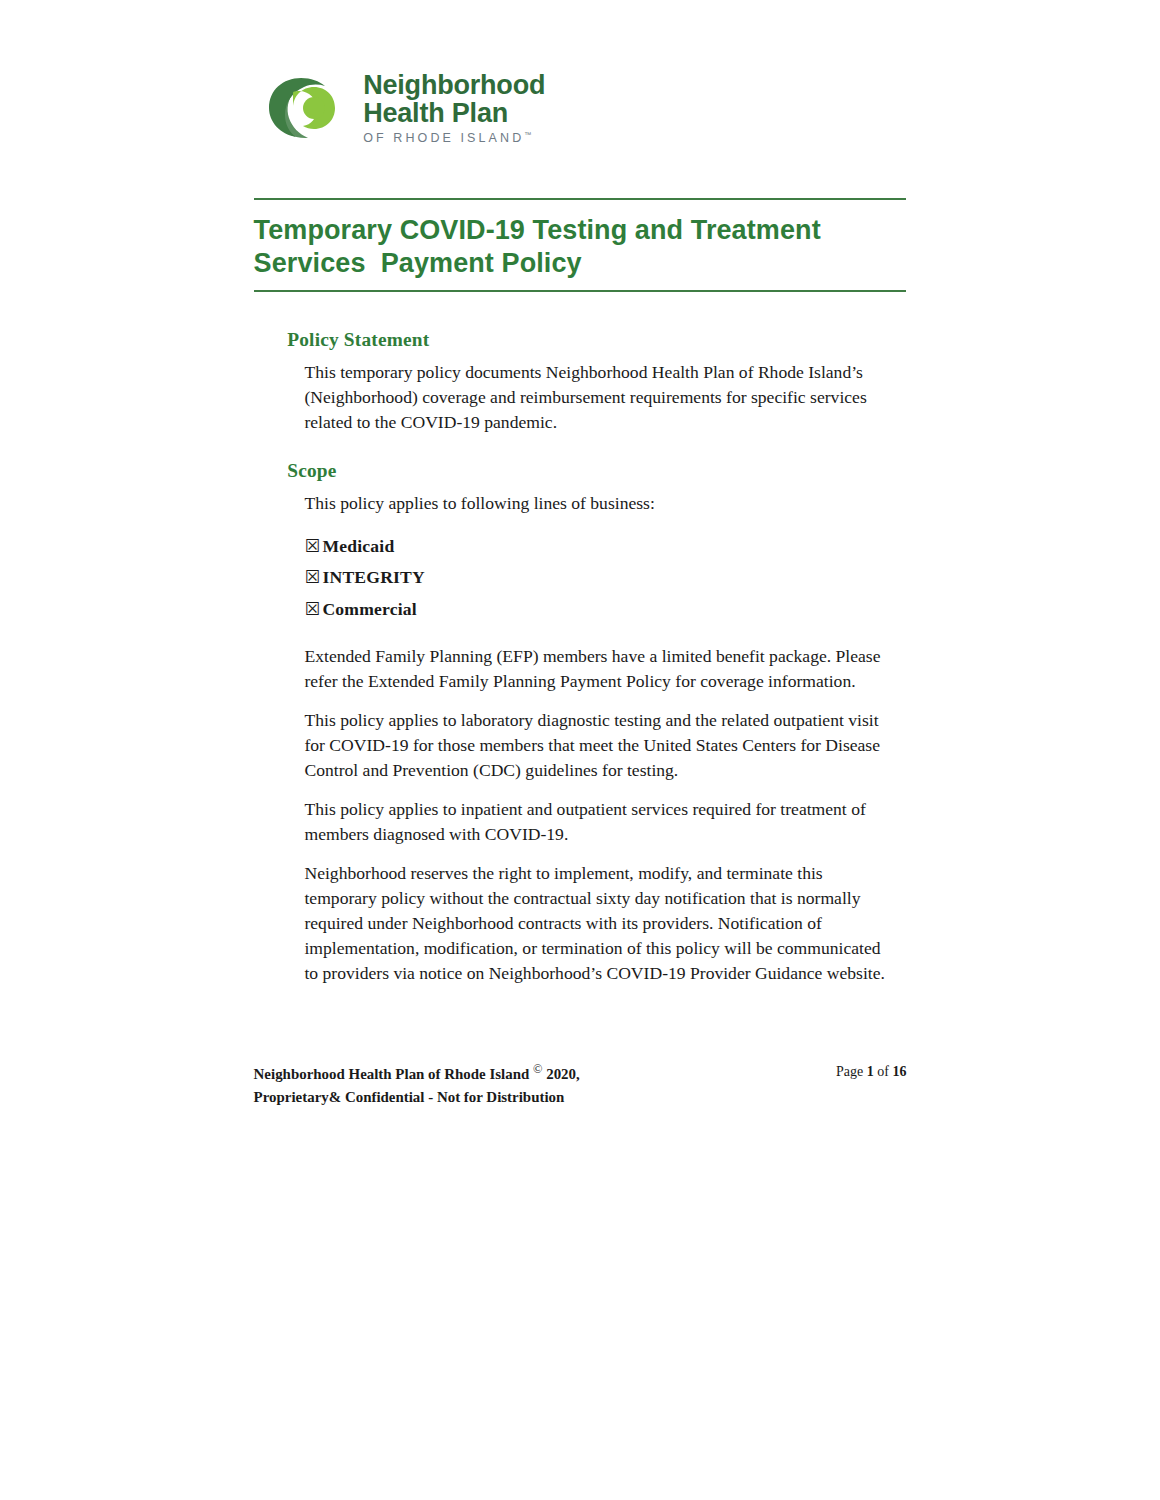Neighborhood Health Plan OF RHODE ISLAND™
Temporary COVID-19 Testing and Treatment Services Payment Policy
Policy Statement
This temporary policy documents Neighborhood Health Plan of Rhode Island’s (Neighborhood) coverage and reimbursement requirements for specific services related to the COVID-19 pandemic.
Scope
This policy applies to following lines of business:
☒Medicaid
☒INTEGRITY
☒Commercial
Extended Family Planning (EFP) members have a limited benefit package. Please refer the Extended Family Planning Payment Policy for coverage information.
This policy applies to laboratory diagnostic testing and the related outpatient visit for COVID-19 for those members that meet the United States Centers for Disease Control and Prevention (CDC) guidelines for testing.
This policy applies to inpatient and outpatient services required for treatment of members diagnosed with COVID-19.
Neighborhood reserves the right to implement, modify, and terminate this temporary policy without the contractual sixty day notification that is normally required under Neighborhood contracts with its providers. Notification of implementation, modification, or termination of this policy will be communicated to providers via notice on Neighborhood’s COVID-19 Provider Guidance website.
Neighborhood Health Plan of Rhode Island © 2020,
Proprietary& Confidential - Not for Distribution
Page 1 of 16